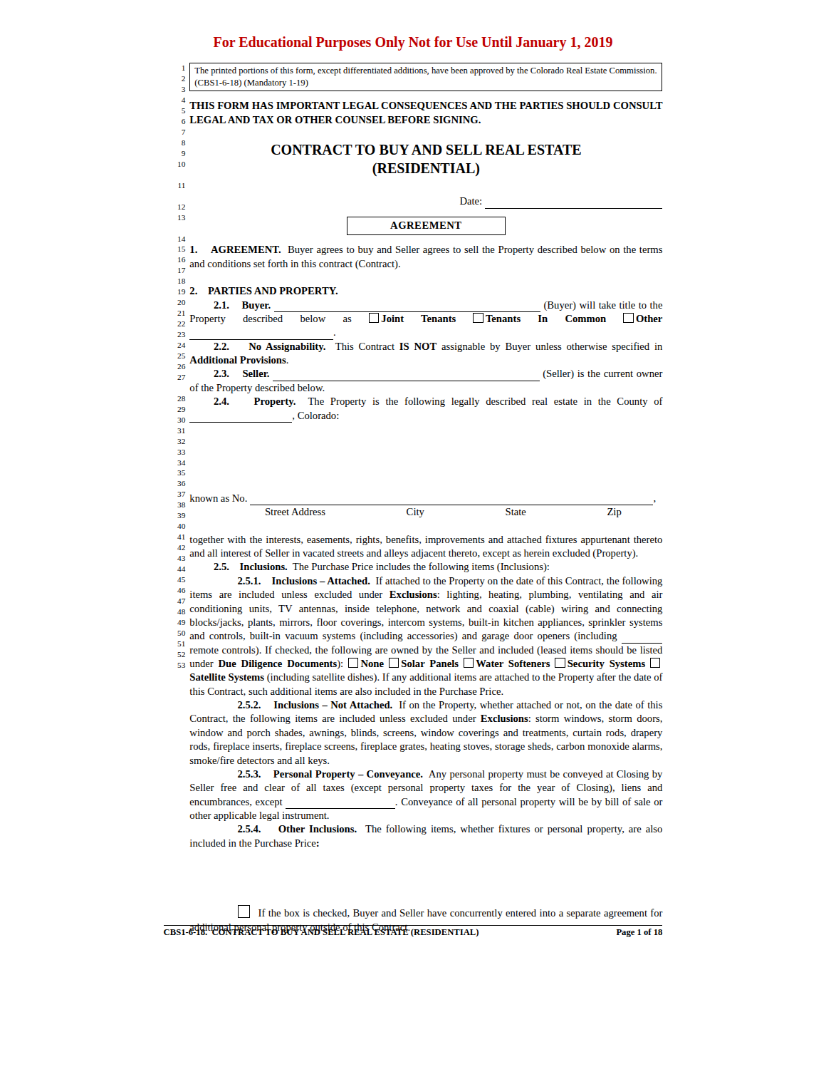For Educational Purposes Only Not for Use Until January 1, 2019
1
2
3
4
5
6
7
8
9
10
11
12
13
14
15
16
17
18
19
20
21
22
23
24
25
26
27
28
29
30
31
32
33
34
35
36
37
38
39
40
41
42
43
44
45
46
47
48
49
50
51
52
53
The printed portions of this form, except differentiated additions, have been approved by the Colorado Real Estate Commission.
(CBS1-6-18) (Mandatory 1-19)
This form has important legal consequences and the parties should consult legal and tax or other counsel before signing.
CONTRACT TO BUY AND SELL REAL ESTATE
(RESIDENTIAL)
Date:
AGREEMENT
1. AGREEMENT. Buyer agrees to buy and Seller agrees to sell the Property described below on the terms and conditions set forth in this contract (Contract).
2. PARTIES AND PROPERTY.
2.1. Buyer. (Buyer) will take title to the Property described below as Joint Tenants Tenants In Common Other .
2.2. No Assignability. This Contract IS NOT assignable by Buyer unless otherwise specified in Additional Provisions.
2.3. Seller. (Seller) is the current owner of the Property described below.
2.4. Property. The Property is the following legally described real estate in the County of , Colorado:
known as No. ,
Street Address City State Zip
together with the interests, easements, rights, benefits, improvements and attached fixtures appurtenant thereto and all interest of Seller in vacated streets and alleys adjacent thereto, except as herein excluded (Property).
2.5. Inclusions. The Purchase Price includes the following items (Inclusions):
2.5.1. Inclusions – Attached. If attached to the Property on the date of this Contract, the following items are included unless excluded under Exclusions: lighting, heating, plumbing, ventilating and air conditioning units, TV antennas, inside telephone, network and coaxial (cable) wiring and connecting blocks/jacks, plants, mirrors, floor coverings, intercom systems, built-in kitchen appliances, sprinkler systems and controls, built-in vacuum systems (including accessories) and garage door openers (including remote controls). If checked, the following are owned by the Seller and included (leased items should be listed under Due Diligence Documents): None Solar Panels Water Softeners Security Systems Satellite Systems (including satellite dishes). If any additional items are attached to the Property after the date of this Contract, such additional items are also included in the Purchase Price.
2.5.2. Inclusions – Not Attached. If on the Property, whether attached or not, on the date of this Contract, the following items are included unless excluded under Exclusions: storm windows, storm doors, window and porch shades, awnings, blinds, screens, window coverings and treatments, curtain rods, drapery rods, fireplace inserts, fireplace screens, fireplace grates, heating stoves, storage sheds, carbon monoxide alarms, smoke/fire detectors and all keys.
2.5.3. Personal Property – Conveyance. Any personal property must be conveyed at Closing by Seller free and clear of all taxes (except personal property taxes for the year of Closing), liens and encumbrances, except . Conveyance of all personal property will be by bill of sale or other applicable legal instrument.
2.5.4. Other Inclusions. The following items, whether fixtures or personal property, are also included in the Purchase Price:
If the box is checked, Buyer and Seller have concurrently entered into a separate agreement for additional personal property outside of this Contract.
CBS1-6-18. CONTRACT TO BUY AND SELL REAL ESTATE (RESIDENTIAL) Page 1 of 18